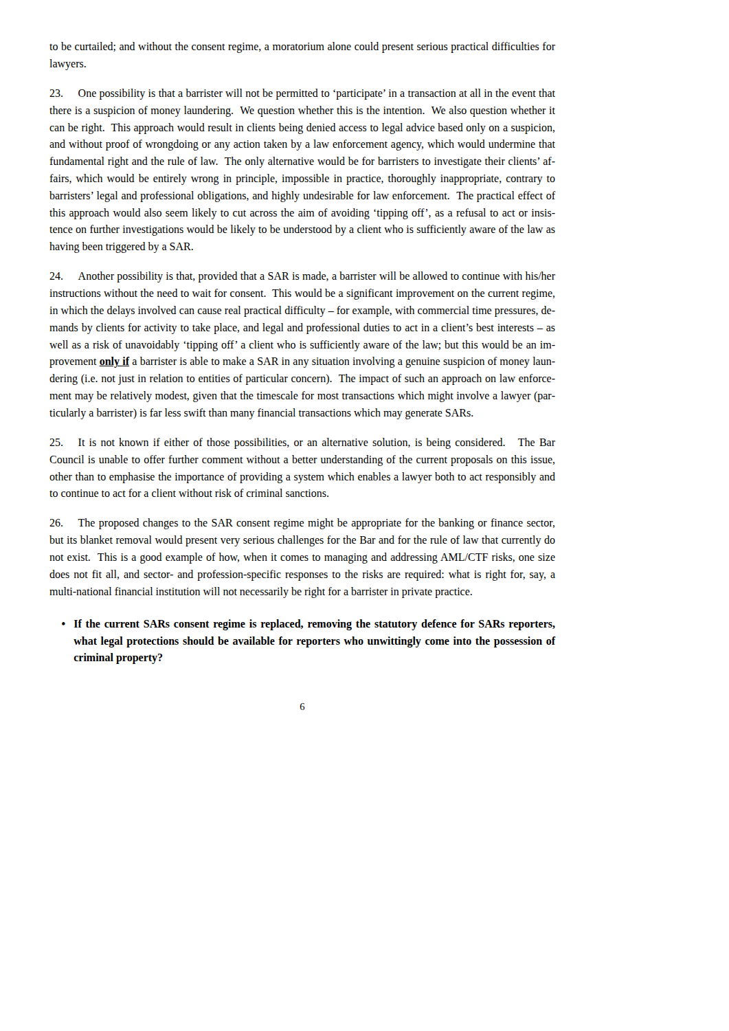to be curtailed; and without the consent regime, a moratorium alone could present serious practical difficulties for lawyers.
23. One possibility is that a barrister will not be permitted to ‘participate’ in a transaction at all in the event that there is a suspicion of money laundering. We question whether this is the intention. We also question whether it can be right. This approach would result in clients being denied access to legal advice based only on a suspicion, and without proof of wrongdoing or any action taken by a law enforcement agency, which would undermine that fundamental right and the rule of law. The only alternative would be for barristers to investigate their clients’ affairs, which would be entirely wrong in principle, impossible in practice, thoroughly inappropriate, contrary to barristers’ legal and professional obligations, and highly undesirable for law enforcement. The practical effect of this approach would also seem likely to cut across the aim of avoiding ‘tipping off’, as a refusal to act or insistence on further investigations would be likely to be understood by a client who is sufficiently aware of the law as having been triggered by a SAR.
24. Another possibility is that, provided that a SAR is made, a barrister will be allowed to continue with his/her instructions without the need to wait for consent. This would be a significant improvement on the current regime, in which the delays involved can cause real practical difficulty – for example, with commercial time pressures, demands by clients for activity to take place, and legal and professional duties to act in a client’s best interests – as well as a risk of unavoidably ‘tipping off’ a client who is sufficiently aware of the law; but this would be an improvement only if a barrister is able to make a SAR in any situation involving a genuine suspicion of money laundering (i.e. not just in relation to entities of particular concern). The impact of such an approach on law enforcement may be relatively modest, given that the timescale for most transactions which might involve a lawyer (particularly a barrister) is far less swift than many financial transactions which may generate SARs.
25. It is not known if either of those possibilities, or an alternative solution, is being considered. The Bar Council is unable to offer further comment without a better understanding of the current proposals on this issue, other than to emphasise the importance of providing a system which enables a lawyer both to act responsibly and to continue to act for a client without risk of criminal sanctions.
26. The proposed changes to the SAR consent regime might be appropriate for the banking or finance sector, but its blanket removal would present very serious challenges for the Bar and for the rule of law that currently do not exist. This is a good example of how, when it comes to managing and addressing AML/CTF risks, one size does not fit all, and sector- and profession-specific responses to the risks are required: what is right for, say, a multi-national financial institution will not necessarily be right for a barrister in private practice.
If the current SARs consent regime is replaced, removing the statutory defence for SARs reporters, what legal protections should be available for reporters who unwittingly come into the possession of criminal property?
6